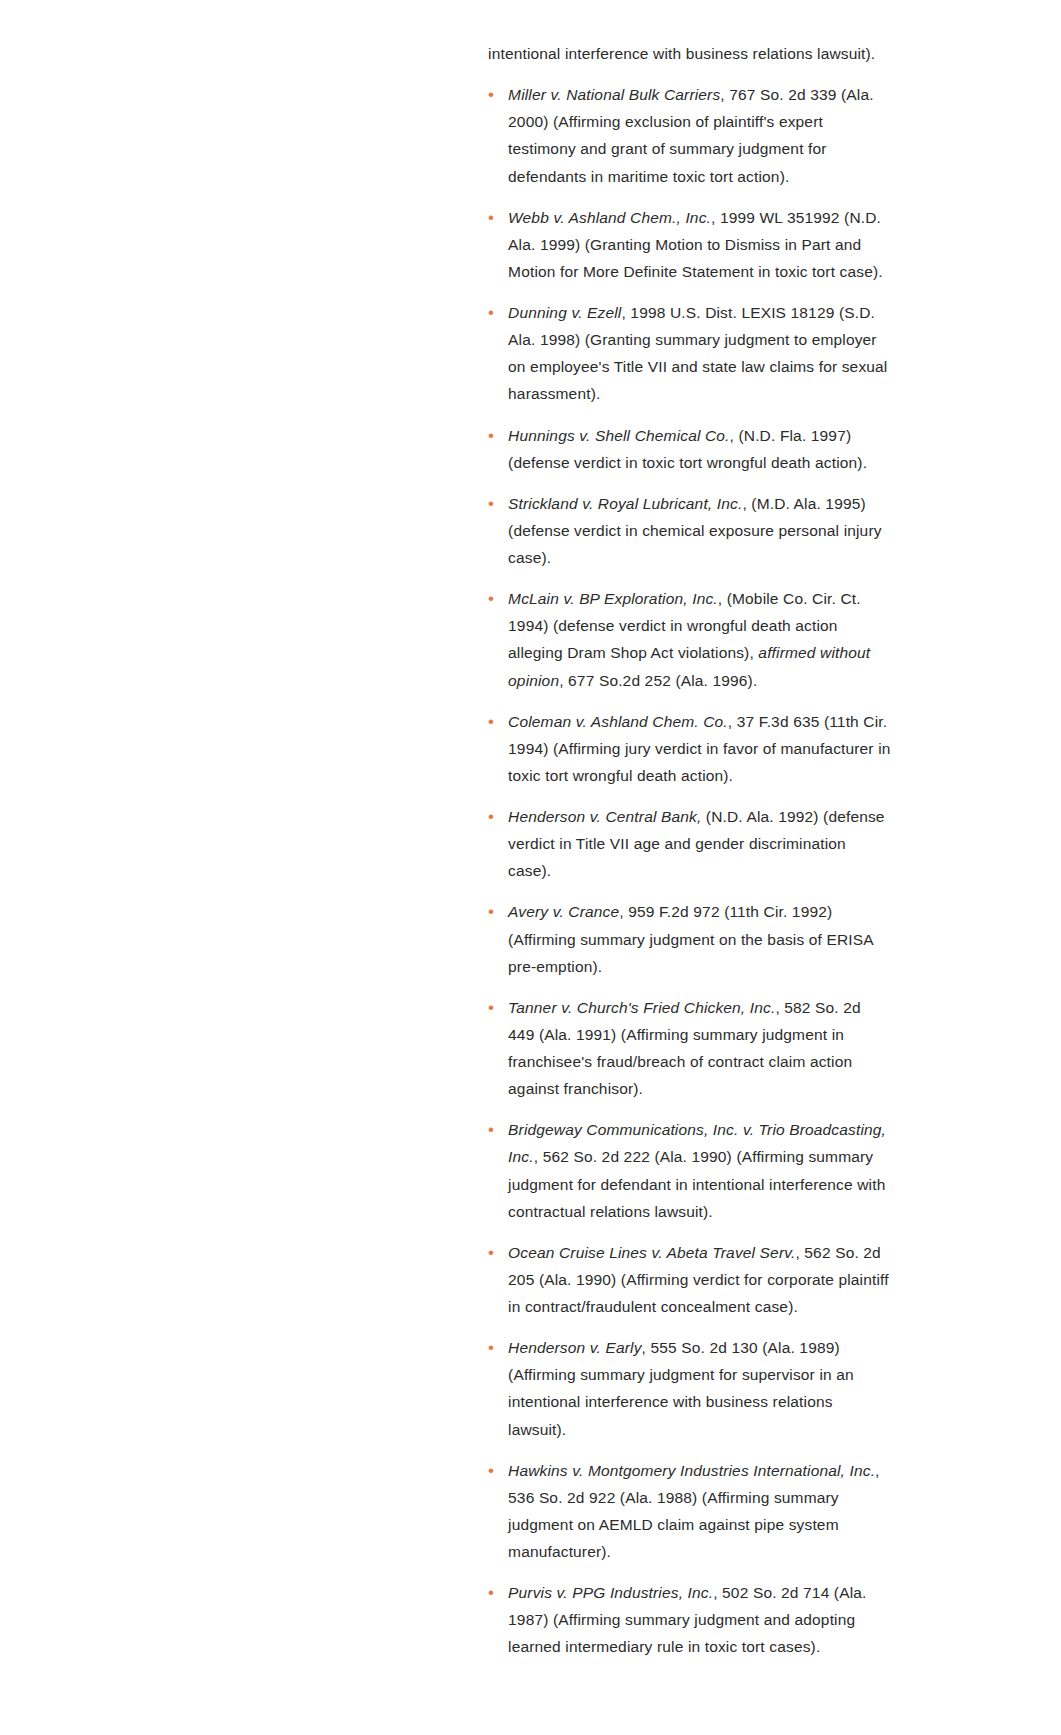intentional interference with business relations lawsuit).
Miller v. National Bulk Carriers, 767 So. 2d 339 (Ala. 2000) (Affirming exclusion of plaintiff's expert testimony and grant of summary judgment for defendants in maritime toxic tort action).
Webb v. Ashland Chem., Inc., 1999 WL 351992 (N.D. Ala. 1999) (Granting Motion to Dismiss in Part and Motion for More Definite Statement in toxic tort case).
Dunning v. Ezell, 1998 U.S. Dist. LEXIS 18129 (S.D. Ala. 1998) (Granting summary judgment to employer on employee's Title VII and state law claims for sexual harassment).
Hunnings v. Shell Chemical Co., (N.D. Fla. 1997) (defense verdict in toxic tort wrongful death action).
Strickland v. Royal Lubricant, Inc., (M.D. Ala. 1995) (defense verdict in chemical exposure personal injury case).
McLain v. BP Exploration, Inc., (Mobile Co. Cir. Ct. 1994) (defense verdict in wrongful death action alleging Dram Shop Act violations), affirmed without opinion, 677 So.2d 252 (Ala. 1996).
Coleman v. Ashland Chem. Co., 37 F.3d 635 (11th Cir. 1994) (Affirming jury verdict in favor of manufacturer in toxic tort wrongful death action).
Henderson v. Central Bank, (N.D. Ala. 1992) (defense verdict in Title VII age and gender discrimination case).
Avery v. Crance, 959 F.2d 972 (11th Cir. 1992) (Affirming summary judgment on the basis of ERISA pre-emption).
Tanner v. Church's Fried Chicken, Inc., 582 So. 2d 449 (Ala. 1991) (Affirming summary judgment in franchisee's fraud/breach of contract claim action against franchisor).
Bridgeway Communications, Inc. v. Trio Broadcasting, Inc., 562 So. 2d 222 (Ala. 1990) (Affirming summary judgment for defendant in intentional interference with contractual relations lawsuit).
Ocean Cruise Lines v. Abeta Travel Serv., 562 So. 2d 205 (Ala. 1990) (Affirming verdict for corporate plaintiff in contract/fraudulent concealment case).
Henderson v. Early, 555 So. 2d 130 (Ala. 1989) (Affirming summary judgment for supervisor in an intentional interference with business relations lawsuit).
Hawkins v. Montgomery Industries International, Inc., 536 So. 2d 922 (Ala. 1988) (Affirming summary judgment on AEMLD claim against pipe system manufacturer).
Purvis v. PPG Industries, Inc., 502 So. 2d 714 (Ala. 1987) (Affirming summary judgment and adopting learned intermediary rule in toxic tort cases).